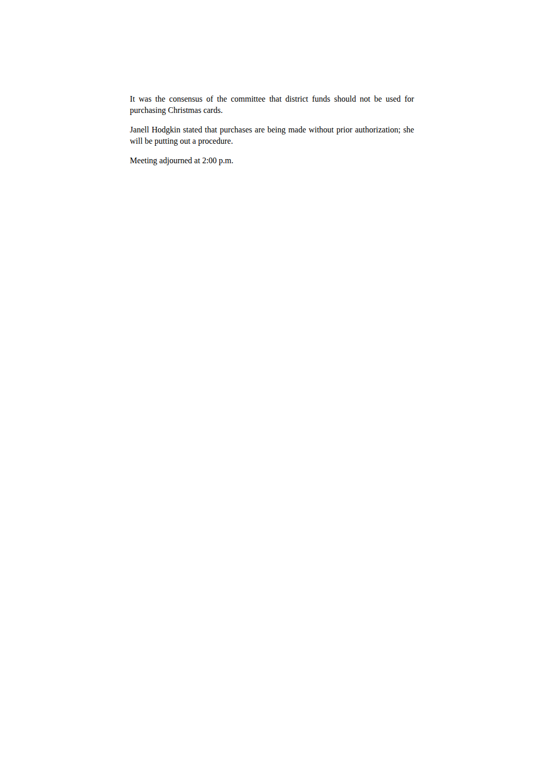It was the consensus of the committee that district funds should not be used for purchasing Christmas cards.
Janell Hodgkin stated that purchases are being made without prior authorization; she will be putting out a procedure.
Meeting adjourned at 2:00 p.m.